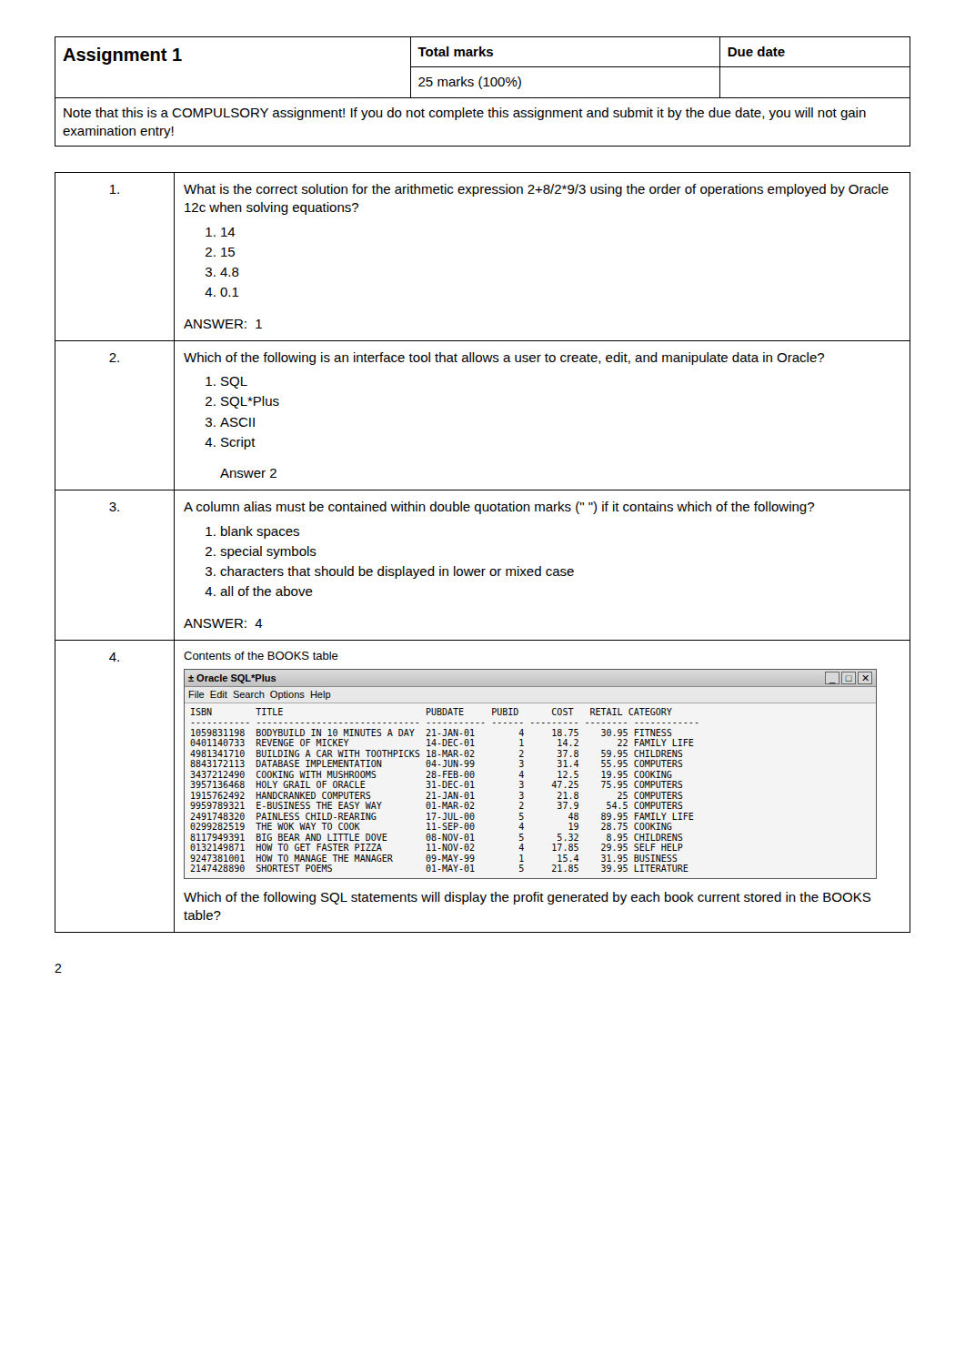| Assignment 1 | Total marks | Due date |
| 25 marks (100%) | |
| Note that this is a COMPULSORY assignment! If you do not complete this assignment and submit it by the due date, you will not gain examination entry! |
| 1. | What is the correct solution for the arithmetic expression 2+8/2*9/3 using the order of operations employed by Oracle 12c when solving equations? 14 15 4.8 0.1 ANSWER: 1 |
| 2. | Which of the following is an interface tool that allows a user to create, edit, and manipulate data in Oracle? SQL SQL*Plus ASCII Script Answer 2 |
| 3. | A column alias must be contained within double quotation marks (" ") if it contains which of the following? blank spaces special symbols characters that should be displayed in lower or mixed case all of the above ANSWER: 4 |
| 4. | Contents of the BOOKS table ± Oracle SQL*Plus _ □ ✕ File Edit Search Options Help ISBN TITLE PUBDATE PUBID COST RETAIL CATEGORY ----------- ------------------------------ ----------- ------ --------- -------- ------------ 1059831198 BODYBUILD IN 10 MINUTES A DAY 21-JAN-01 4 18.75 30.95 FITNESS 0401140733 REVENGE OF MICKEY 14-DEC-01 1 14.2 22 FAMILY LIFE 4981341710 BUILDING A CAR WITH TOOTHPICKS 18-MAR-02 2 37.8 59.95 CHILDRENS 8843172113 DATABASE IMPLEMENTATION 04-JUN-99 3 31.4 55.95 COMPUTERS 3437212490 COOKING WITH MUSHROOMS 28-FEB-00 4 12.5 19.95 COOKING 3957136468 HOLY GRAIL OF ORACLE 31-DEC-01 3 47.25 75.95 COMPUTERS 1915762492 HANDCRANKED COMPUTERS 21-JAN-01 3 21.8 25 COMPUTERS 9959789321 E-BUSINESS THE EASY WAY 01-MAR-02 2 37.9 54.5 COMPUTERS 2491748320 PAINLESS CHILD-REARING 17-JUL-00 5 48 89.95 FAMILY LIFE 0299282519 THE WOK WAY TO COOK 11-SEP-00 4 19 28.75 COOKING 8117949391 BIG BEAR AND LITTLE DOVE 08-NOV-01 5 5.32 8.95 CHILDRENS 0132149871 HOW TO GET FASTER PIZZA 11-NOV-02 4 17.85 29.95 SELF HELP 9247381001 HOW TO MANAGE THE MANAGER 09-MAY-99 1 15.4 31.95 BUSINESS 2147428890 SHORTEST POEMS 01-MAY-01 5 21.85 39.95 LITERATURE Which of the following SQL statements will display the profit generated by each book current stored in the BOOKS table? |
2